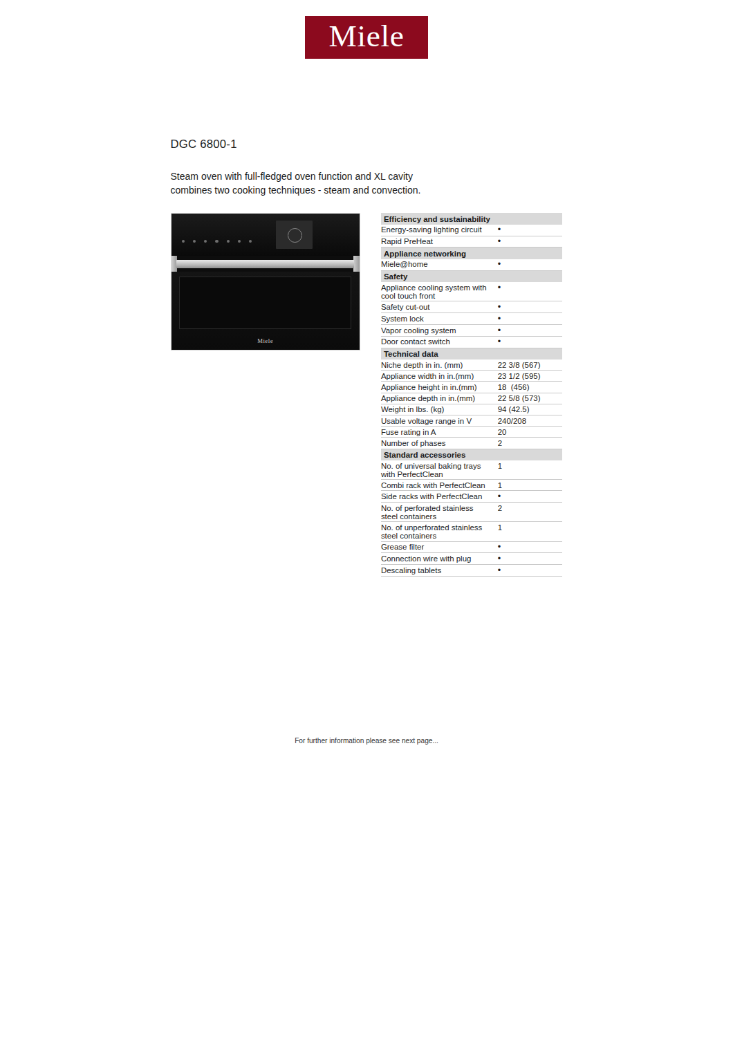Miele
DGC 6800-1
Steam oven with full-fledged oven function and XL cavity
combines two cooking techniques - steam and convection.
Miele
| Efficiency and sustainability | |
| Energy-saving lighting circuit | • |
| Rapid PreHeat | • |
| Appliance networking | |
| Miele@home | • |
| Safety | |
| Appliance cooling system with cool touch front | • |
| Safety cut-out | • |
| System lock | • |
| Vapor cooling system | • |
| Door contact switch | • |
| Technical data | |
| Niche depth in in. (mm) | 22 3/8 (567) |
| Appliance width in in.(mm) | 23 1/2 (595) |
| Appliance height in in.(mm) | 18 (456) |
| Appliance depth in in.(mm) | 22 5/8 (573) |
| Weight in lbs. (kg) | 94 (42.5) |
| Usable voltage range in V | 240/208 |
| Fuse rating in A | 20 |
| Number of phases | 2 |
| Standard accessories | |
| No. of universal baking trays with PerfectClean | 1 |
| Combi rack with PerfectClean | 1 |
| Side racks with PerfectClean | • |
| No. of perforated stainless steel containers | 2 |
| No. of unperforated stainless steel containers | 1 |
| Grease filter | • |
| Connection wire with plug | • |
| Descaling tablets | • |
For further information please see next page...